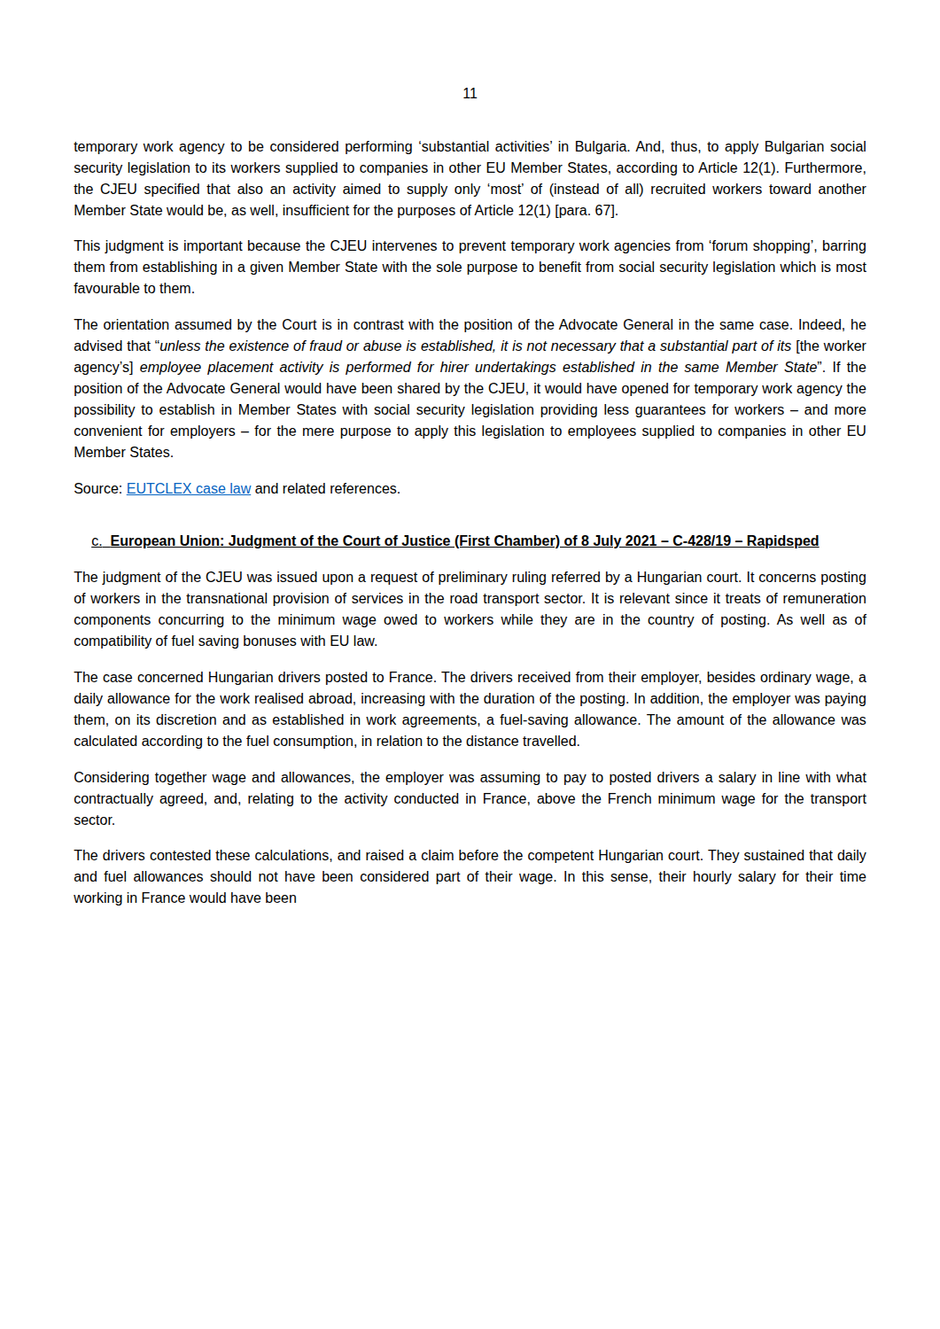11
temporary work agency to be considered performing ‘substantial activities’ in Bulgaria. And, thus, to apply Bulgarian social security legislation to its workers supplied to companies in other EU Member States, according to Article 12(1). Furthermore, the CJEU specified that also an activity aimed to supply only ‘most’ of (instead of all) recruited workers toward another Member State would be, as well, insufficient for the purposes of Article 12(1) [para. 67].
This judgment is important because the CJEU intervenes to prevent temporary work agencies from ‘forum shopping’, barring them from establishing in a given Member State with the sole purpose to benefit from social security legislation which is most favourable to them.
The orientation assumed by the Court is in contrast with the position of the Advocate General in the same case. Indeed, he advised that “unless the existence of fraud or abuse is established, it is not necessary that a substantial part of its [the worker agency’s] employee placement activity is performed for hirer undertakings established in the same Member State”. If the position of the Advocate General would have been shared by the CJEU, it would have opened for temporary work agency the possibility to establish in Member States with social security legislation providing less guarantees for workers – and more convenient for employers – for the mere purpose to apply this legislation to employees supplied to companies in other EU Member States.
Source: EUTCLEX case law and related references.
c. European Union: Judgment of the Court of Justice (First Chamber) of 8 July 2021 – C-428/19 – Rapidsped
The judgment of the CJEU was issued upon a request of preliminary ruling referred by a Hungarian court. It concerns posting of workers in the transnational provision of services in the road transport sector. It is relevant since it treats of remuneration components concurring to the minimum wage owed to workers while they are in the country of posting. As well as of compatibility of fuel saving bonuses with EU law.
The case concerned Hungarian drivers posted to France. The drivers received from their employer, besides ordinary wage, a daily allowance for the work realised abroad, increasing with the duration of the posting. In addition, the employer was paying them, on its discretion and as established in work agreements, a fuel-saving allowance. The amount of the allowance was calculated according to the fuel consumption, in relation to the distance travelled.
Considering together wage and allowances, the employer was assuming to pay to posted drivers a salary in line with what contractually agreed, and, relating to the activity conducted in France, above the French minimum wage for the transport sector.
The drivers contested these calculations, and raised a claim before the competent Hungarian court. They sustained that daily and fuel allowances should not have been considered part of their wage. In this sense, their hourly salary for their time working in France would have been